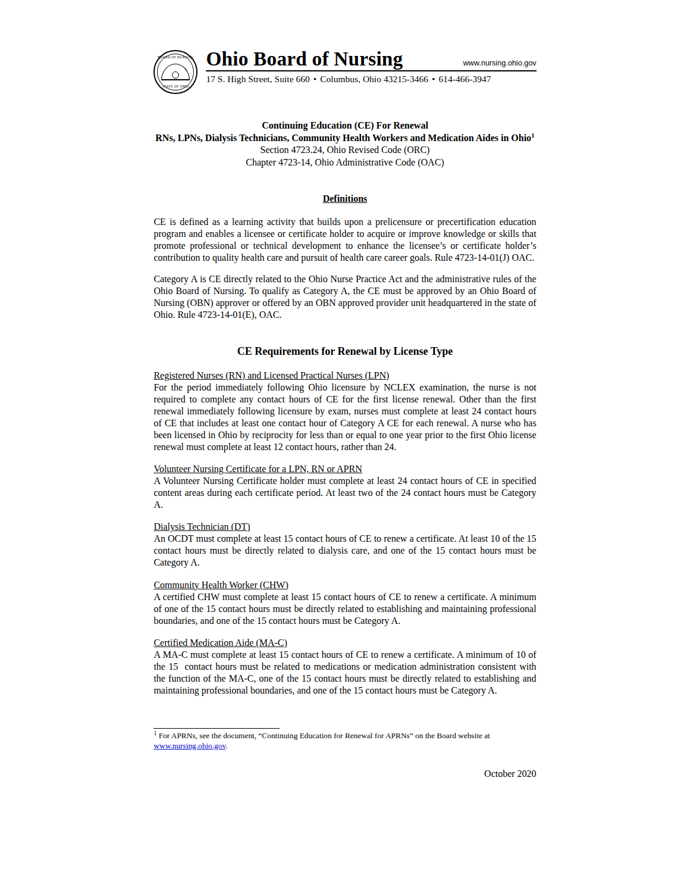Board of Nursing
State of Ohio
Ohio Board of Nursing www.nursing.ohio.gov
17 S. High Street, Suite 660•Columbus, Ohio 43215-3466•614-466-3947
Continuing Education (CE) For Renewal
RNs, LPNs, Dialysis Technicians, Community Health Workers and Medication Aides in Ohio1
Section 4723.24, Ohio Revised Code (ORC)
Chapter 4723-14, Ohio Administrative Code (OAC)
Definitions
CE is defined as a learning activity that builds upon a prelicensure or precertification education program and enables a licensee or certificate holder to acquire or improve knowledge or skills that promote professional or technical development to enhance the licensee’s or certificate holder’s contribution to quality health care and pursuit of health care career goals. Rule 4723-14-01(J) OAC.
Category A is CE directly related to the Ohio Nurse Practice Act and the administrative rules of the Ohio Board of Nursing. To qualify as Category A, the CE must be approved by an Ohio Board of Nursing (OBN) approver or offered by an OBN approved provider unit headquartered in the state of Ohio. Rule 4723-14-01(E), OAC.
CE Requirements for Renewal by License Type
Registered Nurses (RN) and Licensed Practical Nurses (LPN)
For the period immediately following Ohio licensure by NCLEX examination, the nurse is not required to complete any contact hours of CE for the first license renewal. Other than the first renewal immediately following licensure by exam, nurses must complete at least 24 contact hours of CE that includes at least one contact hour of Category A CE for each renewal. A nurse who has been licensed in Ohio by reciprocity for less than or equal to one year prior to the first Ohio license renewal must complete at least 12 contact hours, rather than 24.
Volunteer Nursing Certificate for a LPN, RN or APRN
A Volunteer Nursing Certificate holder must complete at least 24 contact hours of CE in specified content areas during each certificate period. At least two of the 24 contact hours must be Category A.
Dialysis Technician (DT)
An OCDT must complete at least 15 contact hours of CE to renew a certificate. At least 10 of the 15 contact hours must be directly related to dialysis care, and one of the 15 contact hours must be Category A.
Community Health Worker (CHW)
A certified CHW must complete at least 15 contact hours of CE to renew a certificate. A minimum of one of the 15 contact hours must be directly related to establishing and maintaining professional boundaries, and one of the 15 contact hours must be Category A.
Certified Medication Aide (MA-C)
A MA-C must complete at least 15 contact hours of CE to renew a certificate. A minimum of 10 of the 15 contact hours must be related to medications or medication administration consistent with the function of the MA-C, one of the 15 contact hours must be directly related to establishing and maintaining professional boundaries, and one of the 15 contact hours must be Category A.
1 For APRNs, see the document, “Continuing Education for Renewal for APRNs” on the Board website at www.nursing.ohio.gov.
October 2020